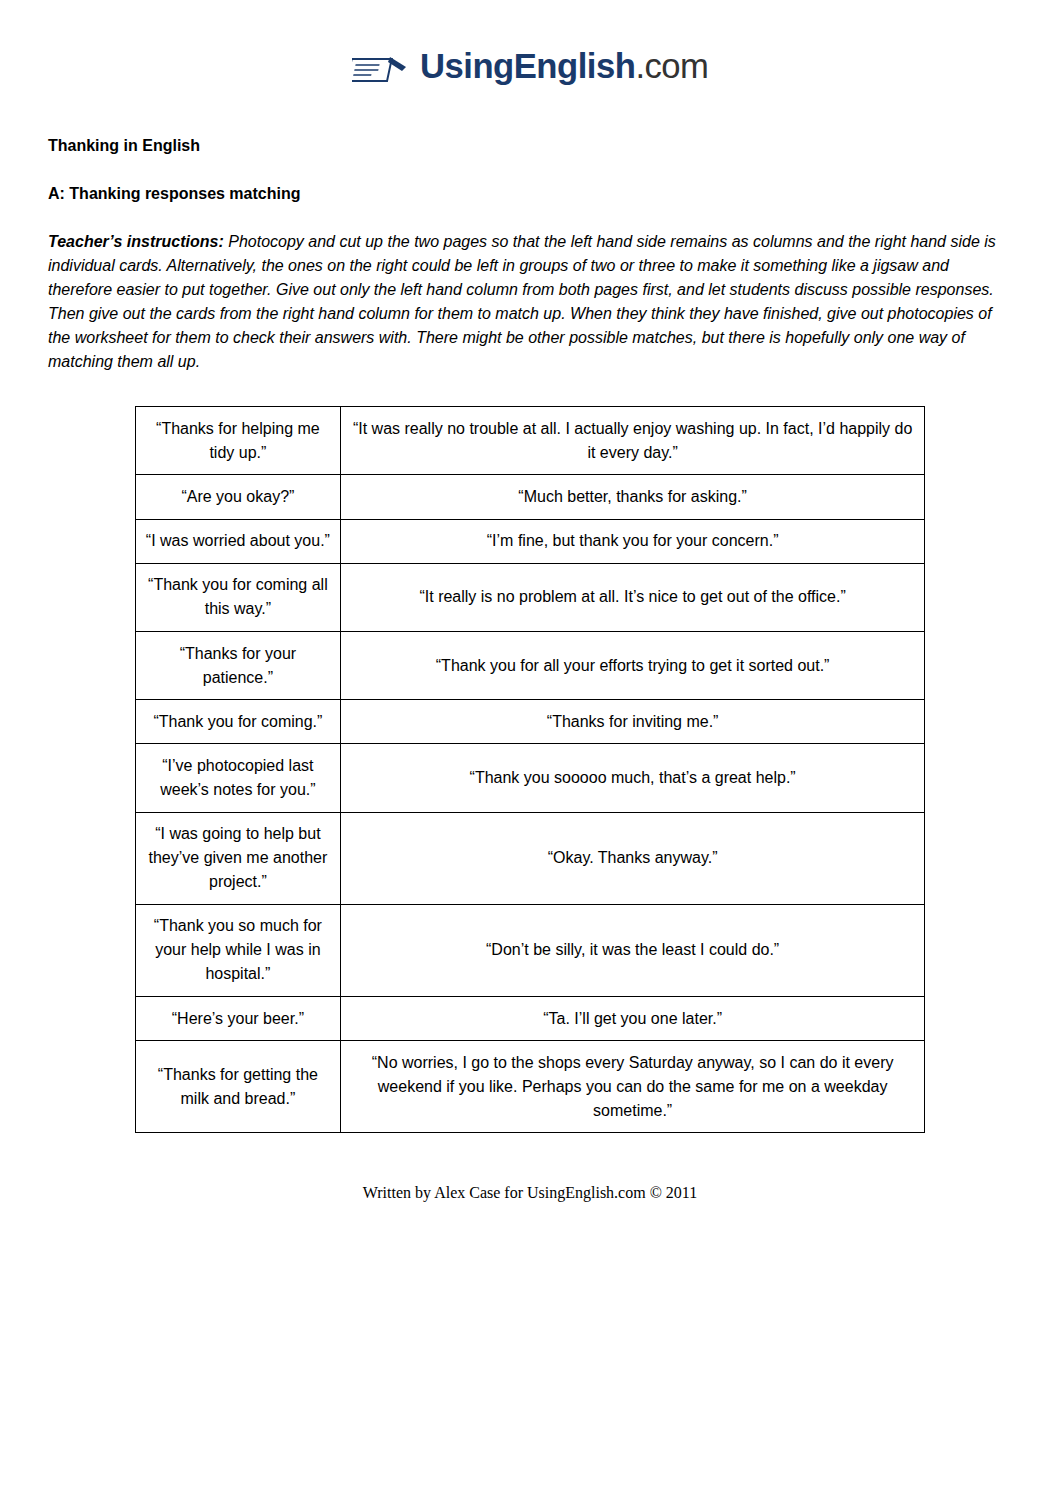Using English.com
Thanking in English
A: Thanking responses matching
Teacher’s instructions: Photocopy and cut up the two pages so that the left hand side remains as columns and the right hand side is individual cards. Alternatively, the ones on the right could be left in groups of two or three to make it something like a jigsaw and therefore easier to put together. Give out only the left hand column from both pages first, and let students discuss possible responses. Then give out the cards from the right hand column for them to match up. When they think they have finished, give out photocopies of the worksheet for them to check their answers with. There might be other possible matches, but there is hopefully only one way of matching them all up.
| “Thanks for helping me tidy up.” | “It was really no trouble at all. I actually enjoy washing up. In fact, I’d happily do it every day.” |
| “Are you okay?” | “Much better, thanks for asking.” |
| “I was worried about you.” | “I’m fine, but thank you for your concern.” |
| “Thank you for coming all this way.” | “It really is no problem at all. It’s nice to get out of the office.” |
| “Thanks for your patience.” | “Thank you for all your efforts trying to get it sorted out.” |
| “Thank you for coming.” | “Thanks for inviting me.” |
| “I’ve photocopied last week’s notes for you.” | “Thank you sooooo much, that’s a great help.” |
| “I was going to help but they’ve given me another project.” | “Okay. Thanks anyway.” |
| “Thank you so much for your help while I was in hospital.” | “Don’t be silly, it was the least I could do.” |
| “Here’s your beer.” | “Ta. I’ll get you one later.” |
| “Thanks for getting the milk and bread.” | “No worries, I go to the shops every Saturday anyway, so I can do it every weekend if you like. Perhaps you can do the same for me on a weekday sometime.” |
Written by Alex Case for UsingEnglish.com © 2011